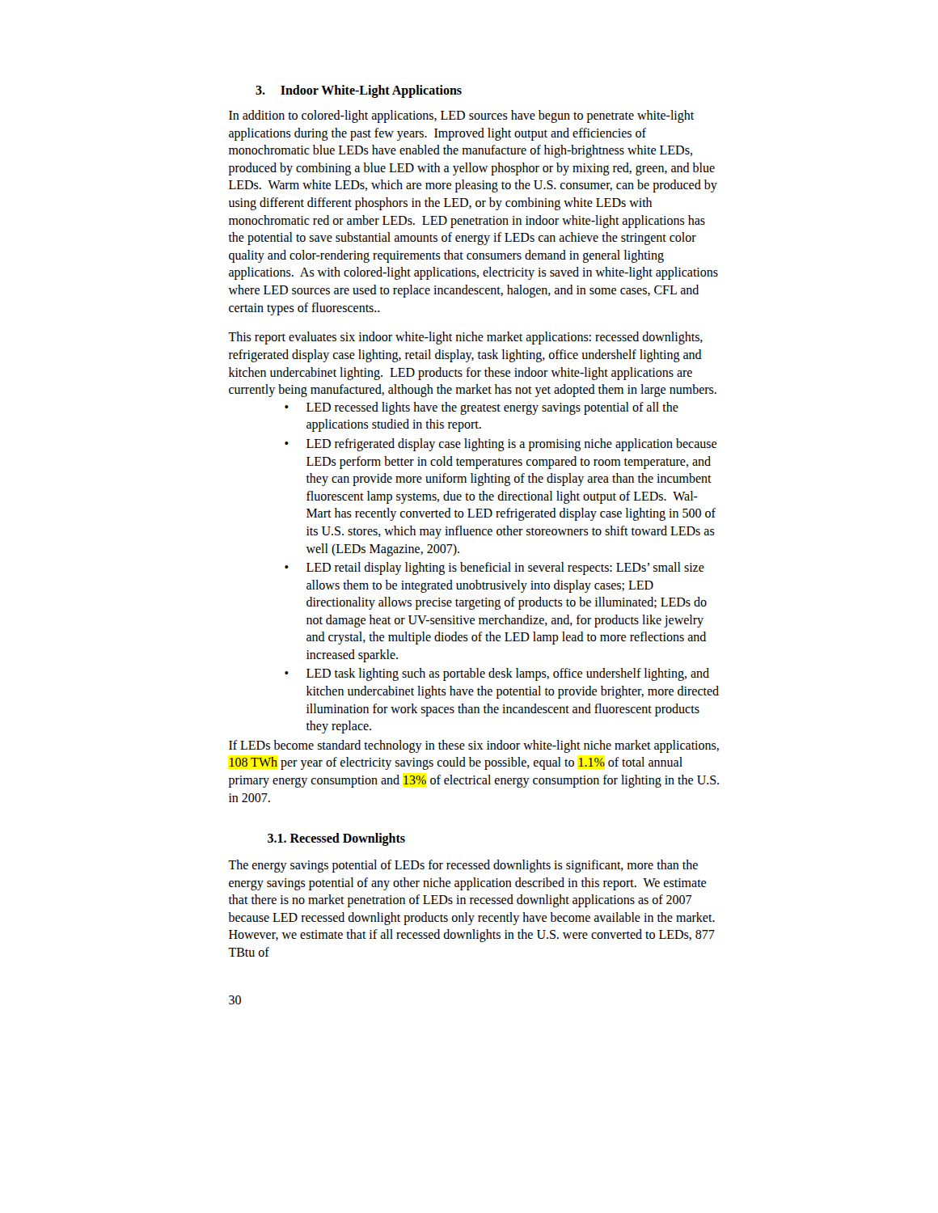3. Indoor White-Light Applications
In addition to colored-light applications, LED sources have begun to penetrate white-light applications during the past few years. Improved light output and efficiencies of monochromatic blue LEDs have enabled the manufacture of high-brightness white LEDs, produced by combining a blue LED with a yellow phosphor or by mixing red, green, and blue LEDs. Warm white LEDs, which are more pleasing to the U.S. consumer, can be produced by using different different phosphors in the LED, or by combining white LEDs with monochromatic red or amber LEDs. LED penetration in indoor white-light applications has the potential to save substantial amounts of energy if LEDs can achieve the stringent color quality and color-rendering requirements that consumers demand in general lighting applications. As with colored-light applications, electricity is saved in white-light applications where LED sources are used to replace incandescent, halogen, and in some cases, CFL and certain types of fluorescents..
This report evaluates six indoor white-light niche market applications: recessed downlights, refrigerated display case lighting, retail display, task lighting, office undershelf lighting and kitchen undercabinet lighting. LED products for these indoor white-light applications are currently being manufactured, although the market has not yet adopted them in large numbers.
LED recessed lights have the greatest energy savings potential of all the applications studied in this report.
LED refrigerated display case lighting is a promising niche application because LEDs perform better in cold temperatures compared to room temperature, and they can provide more uniform lighting of the display area than the incumbent fluorescent lamp systems, due to the directional light output of LEDs. Wal-Mart has recently converted to LED refrigerated display case lighting in 500 of its U.S. stores, which may influence other storeowners to shift toward LEDs as well (LEDs Magazine, 2007).
LED retail display lighting is beneficial in several respects: LEDs’ small size allows them to be integrated unobtrusively into display cases; LED directionality allows precise targeting of products to be illuminated; LEDs do not damage heat or UV-sensitive merchandize, and, for products like jewelry and crystal, the multiple diodes of the LED lamp lead to more reflections and increased sparkle.
LED task lighting such as portable desk lamps, office undershelf lighting, and kitchen undercabinet lights have the potential to provide brighter, more directed illumination for work spaces than the incandescent and fluorescent products they replace.
If LEDs become standard technology in these six indoor white-light niche market applications, 108 TWh per year of electricity savings could be possible, equal to 1.1% of total annual primary energy consumption and 13% of electrical energy consumption for lighting in the U.S. in 2007.
3.1. Recessed Downlights
The energy savings potential of LEDs for recessed downlights is significant, more than the energy savings potential of any other niche application described in this report. We estimate that there is no market penetration of LEDs in recessed downlight applications as of 2007 because LED recessed downlight products only recently have become available in the market. However, we estimate that if all recessed downlights in the U.S. were converted to LEDs, 877 TBtu of
30